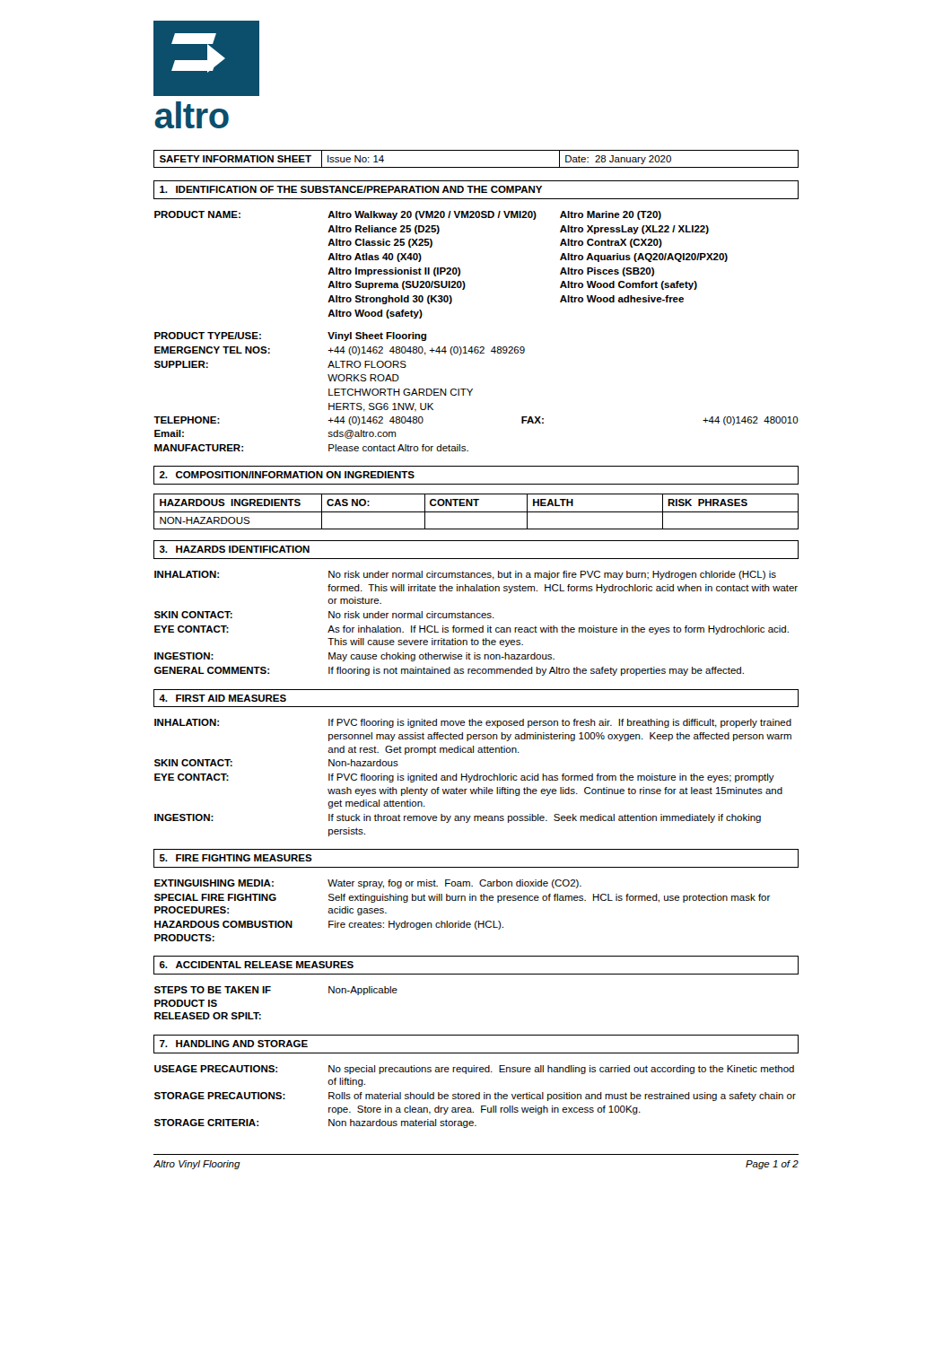altro
| SAFETY INFORMATION SHEET | Issue No: 14 | Date: 28 January 2020 |
1. IDENTIFICATION OF THE SUBSTANCE/PREPARATION AND THE COMPANY
| PRODUCT NAME: | Altro Walkway 20 (VM20 / VM20SD / VMI20) | Altro Marine 20 (T20) |
| | Altro Reliance 25 (D25) | Altro XpressLay (XL22 / XLI22) |
| | Altro Classic 25 (X25) | Altro ContraX (CX20) |
| | Altro Atlas 40 (X40) | Altro Aquarius (AQ20/AQI20/PX20) |
| | Altro Impressionist II (IP20) | Altro Pisces (SB20) |
| | Altro Suprema (SU20/SUI20) | Altro Wood Comfort (safety) |
| | Altro Stronghold 30 (K30) | Altro Wood adhesive-free |
| | Altro Wood (safety) | |
| PRODUCT TYPE/USE: | Vinyl Sheet Flooring |
| EMERGENCY TEL NOS: | +44 (0)1462 480480, +44 (0)1462 489269 |
| SUPPLIER: | ALTRO FLOORS |
| | WORKS ROAD |
| | LETCHWORTH GARDEN CITY |
| | HERTS, SG6 1NW, UK |
| TELEPHONE: | +44 (0)1462 480480 | FAX: | +44 (0)1462 480010 |
| Email: | sds@altro.com |
| MANUFACTURER: | Please contact Altro for details. |
2. COMPOSITION/INFORMATION ON INGREDIENTS
| HAZARDOUS INGREDIENTS | CAS NO: | CONTENT | HEALTH | RISK PHRASES |
| --- | --- | --- | --- | --- |
| NON-HAZARDOUS | | | | |
3. HAZARDS IDENTIFICATION
| INHALATION: | No risk under normal circumstances, but in a major fire PVC may burn; Hydrogen chloride (HCL) is formed. This will irritate the inhalation system. HCL forms Hydrochloric acid when in contact with water or moisture. |
| SKIN CONTACT: | No risk under normal circumstances. |
| EYE CONTACT: | As for inhalation. If HCL is formed it can react with the moisture in the eyes to form Hydrochloric acid. This will cause severe irritation to the eyes. |
| INGESTION: | May cause choking otherwise it is non-hazardous. |
| GENERAL COMMENTS: | If flooring is not maintained as recommended by Altro the safety properties may be affected. |
4. FIRST AID MEASURES
| INHALATION: | If PVC flooring is ignited move the exposed person to fresh air. If breathing is difficult, properly trained personnel may assist affected person by administering 100% oxygen. Keep the affected person warm and at rest. Get prompt medical attention. |
| SKIN CONTACT: | Non-hazardous |
| EYE CONTACT: | If PVC flooring is ignited and Hydrochloric acid has formed from the moisture in the eyes; promptly wash eyes with plenty of water while lifting the eye lids. Continue to rinse for at least 15minutes and get medical attention. |
| INGESTION: | If stuck in throat remove by any means possible. Seek medical attention immediately if choking persists. |
5. FIRE FIGHTING MEASURES
| EXTINGUISHING MEDIA: | Water spray, fog or mist. Foam. Carbon dioxide (CO2). |
| SPECIAL FIRE FIGHTING PROCEDURES: | Self extinguishing but will burn in the presence of flames. HCL is formed, use protection mask for acidic gases. |
| HAZARDOUS COMBUSTION PRODUCTS: | Fire creates: Hydrogen chloride (HCL). |
6. ACCIDENTAL RELEASE MEASURES
| STEPS TO BE TAKEN IF PRODUCT IS RELEASED OR SPILT: | Non-Applicable |
7. HANDLING AND STORAGE
| USEAGE PRECAUTIONS: | No special precautions are required. Ensure all handling is carried out according to the Kinetic method of lifting. |
| STORAGE PRECAUTIONS: | Rolls of material should be stored in the vertical position and must be restrained using a safety chain or rope. Store in a clean, dry area. Full rolls weigh in excess of 100Kg. |
| STORAGE CRITERIA: | Non hazardous material storage. |
Altro Vinyl Flooring
Page 1 of 2